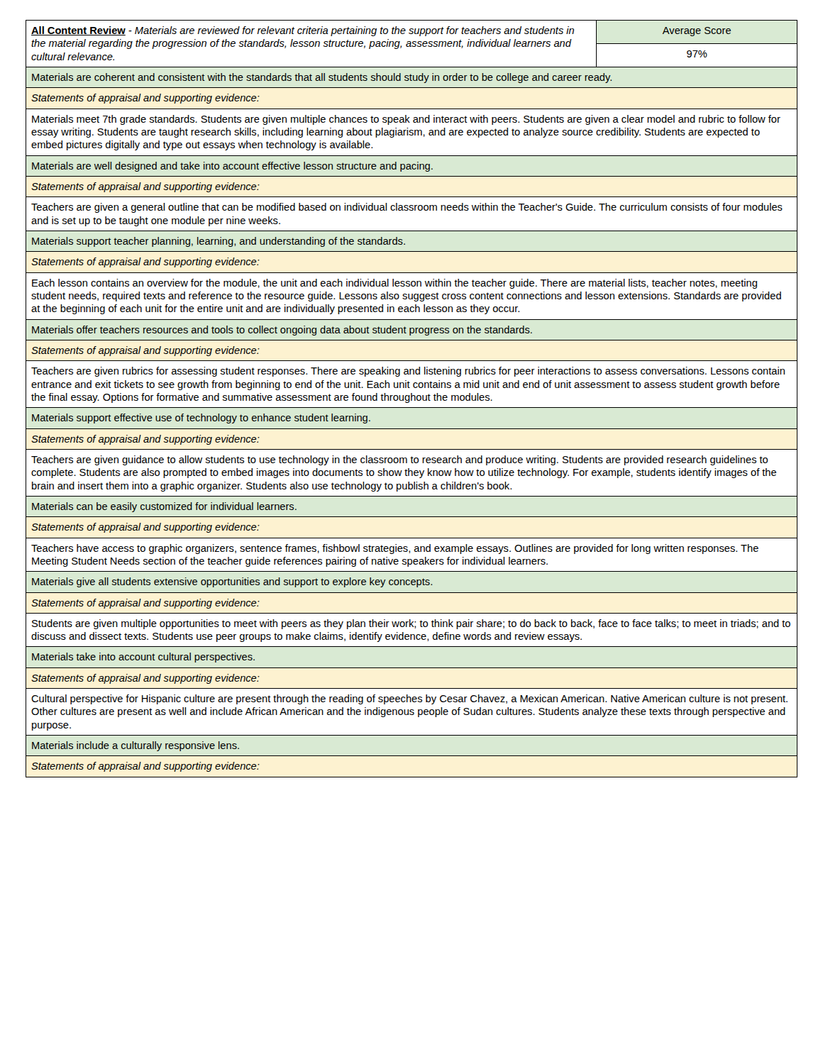| All Content Review - Materials are reviewed for relevant criteria pertaining to the support for teachers and students in the material regarding the progression of the standards, lesson structure, pacing, assessment, individual learners and cultural relevance. | Average Score |
| 97% |
| Materials are coherent and consistent with the standards that all students should study in order to be college and career ready. |
| Statements of appraisal and supporting evidence: |
| Materials meet 7th grade standards. Students are given multiple chances to speak and interact with peers. Students are given a clear model and rubric to follow for essay writing. Students are taught research skills, including learning about plagiarism, and are expected to analyze source credibility. Students are expected to embed pictures digitally and type out essays when technology is available. |
| Materials are well designed and take into account effective lesson structure and pacing. |
| Statements of appraisal and supporting evidence: |
| Teachers are given a general outline that can be modified based on individual classroom needs within the Teacher's Guide. The curriculum consists of four modules and is set up to be taught one module per nine weeks. |
| Materials support teacher planning, learning, and understanding of the standards. |
| Statements of appraisal and supporting evidence: |
| Each lesson contains an overview for the module, the unit and each individual lesson within the teacher guide. There are material lists, teacher notes, meeting student needs, required texts and reference to the resource guide. Lessons also suggest cross content connections and lesson extensions. Standards are provided at the beginning of each unit for the entire unit and are individually presented in each lesson as they occur. |
| Materials offer teachers resources and tools to collect ongoing data about student progress on the standards. |
| Statements of appraisal and supporting evidence: |
| Teachers are given rubrics for assessing student responses. There are speaking and listening rubrics for peer interactions to assess conversations. Lessons contain entrance and exit tickets to see growth from beginning to end of the unit. Each unit contains a mid unit and end of unit assessment to assess student growth before the final essay. Options for formative and summative assessment are found throughout the modules. |
| Materials support effective use of technology to enhance student learning. |
| Statements of appraisal and supporting evidence: |
| Teachers are given guidance to allow students to use technology in the classroom to research and produce writing. Students are provided research guidelines to complete. Students are also prompted to embed images into documents to show they know how to utilize technology. For example, students identify images of the brain and insert them into a graphic organizer. Students also use technology to publish a children's book. |
| Materials can be easily customized for individual learners. |
| Statements of appraisal and supporting evidence: |
| Teachers have access to graphic organizers, sentence frames, fishbowl strategies, and example essays. Outlines are provided for long written responses. The Meeting Student Needs section of the teacher guide references pairing of native speakers for individual learners. |
| Materials give all students extensive opportunities and support to explore key concepts. |
| Statements of appraisal and supporting evidence: |
| Students are given multiple opportunities to meet with peers as they plan their work; to think pair share; to do back to back, face to face talks; to meet in triads; and to discuss and dissect texts. Students use peer groups to make claims, identify evidence, define words and review essays. |
| Materials take into account cultural perspectives. |
| Statements of appraisal and supporting evidence: |
| Cultural perspective for Hispanic culture are present through the reading of speeches by Cesar Chavez, a Mexican American. Native American culture is not present. Other cultures are present as well and include African American and the indigenous people of Sudan cultures. Students analyze these texts through perspective and purpose. |
| Materials include a culturally responsive lens. |
| Statements of appraisal and supporting evidence: |